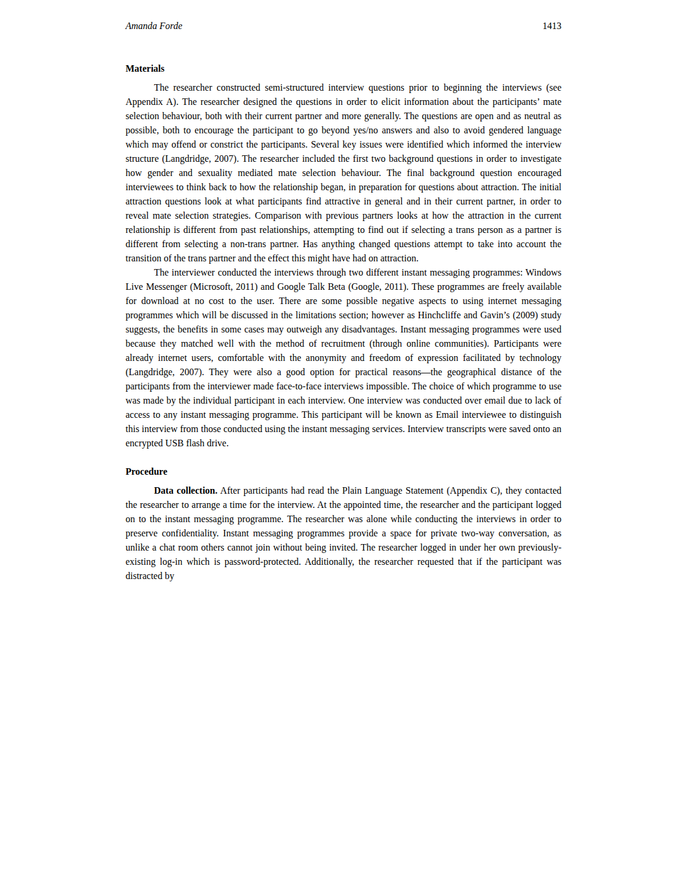Amanda Forde 1413
Materials
The researcher constructed semi-structured interview questions prior to beginning the interviews (see Appendix A). The researcher designed the questions in order to elicit information about the participants’ mate selection behaviour, both with their current partner and more generally. The questions are open and as neutral as possible, both to encourage the participant to go beyond yes/no answers and also to avoid gendered language which may offend or constrict the participants. Several key issues were identified which informed the interview structure (Langdridge, 2007). The researcher included the first two background questions in order to investigate how gender and sexuality mediated mate selection behaviour. The final background question encouraged interviewees to think back to how the relationship began, in preparation for questions about attraction. The initial attraction questions look at what participants find attractive in general and in their current partner, in order to reveal mate selection strategies. Comparison with previous partners looks at how the attraction in the current relationship is different from past relationships, attempting to find out if selecting a trans person as a partner is different from selecting a non-trans partner. Has anything changed questions attempt to take into account the transition of the trans partner and the effect this might have had on attraction.
The interviewer conducted the interviews through two different instant messaging programmes: Windows Live Messenger (Microsoft, 2011) and Google Talk Beta (Google, 2011). These programmes are freely available for download at no cost to the user. There are some possible negative aspects to using internet messaging programmes which will be discussed in the limitations section; however as Hinchcliffe and Gavin’s (2009) study suggests, the benefits in some cases may outweigh any disadvantages. Instant messaging programmes were used because they matched well with the method of recruitment (through online communities). Participants were already internet users, comfortable with the anonymity and freedom of expression facilitated by technology (Langdridge, 2007). They were also a good option for practical reasons—the geographical distance of the participants from the interviewer made face-to-face interviews impossible. The choice of which programme to use was made by the individual participant in each interview. One interview was conducted over email due to lack of access to any instant messaging programme. This participant will be known as Email interviewee to distinguish this interview from those conducted using the instant messaging services. Interview transcripts were saved onto an encrypted USB flash drive.
Procedure
Data collection. After participants had read the Plain Language Statement (Appendix C), they contacted the researcher to arrange a time for the interview. At the appointed time, the researcher and the participant logged on to the instant messaging programme. The researcher was alone while conducting the interviews in order to preserve confidentiality. Instant messaging programmes provide a space for private two-way conversation, as unlike a chat room others cannot join without being invited. The researcher logged in under her own previously-existing log-in which is password-protected. Additionally, the researcher requested that if the participant was distracted by